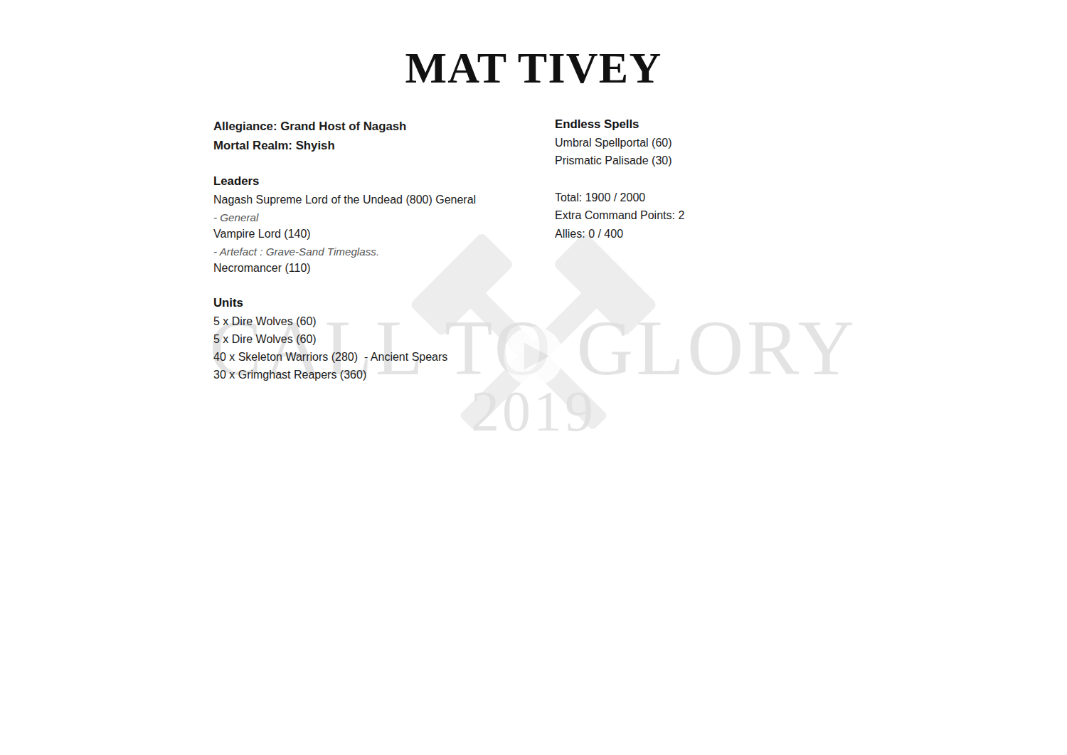CALL TO GLORY
2019
MAT TIVEY
Allegiance: Grand Host of Nagash
Mortal Realm: Shyish
Leaders
Nagash Supreme Lord of the Undead (800) General
- General
Vampire Lord (140)
- Artefact : Grave-Sand Timeglass.
Necromancer (110)
Units
5 x Dire Wolves (60)
5 x Dire Wolves (60)
40 x Skeleton Warriors (280) - Ancient Spears
30 x Grimghast Reapers (360)
Endless Spells
Umbral Spellportal (60)
Prismatic Palisade (30)
Total: 1900 / 2000
Extra Command Points: 2
Allies: 0 / 400